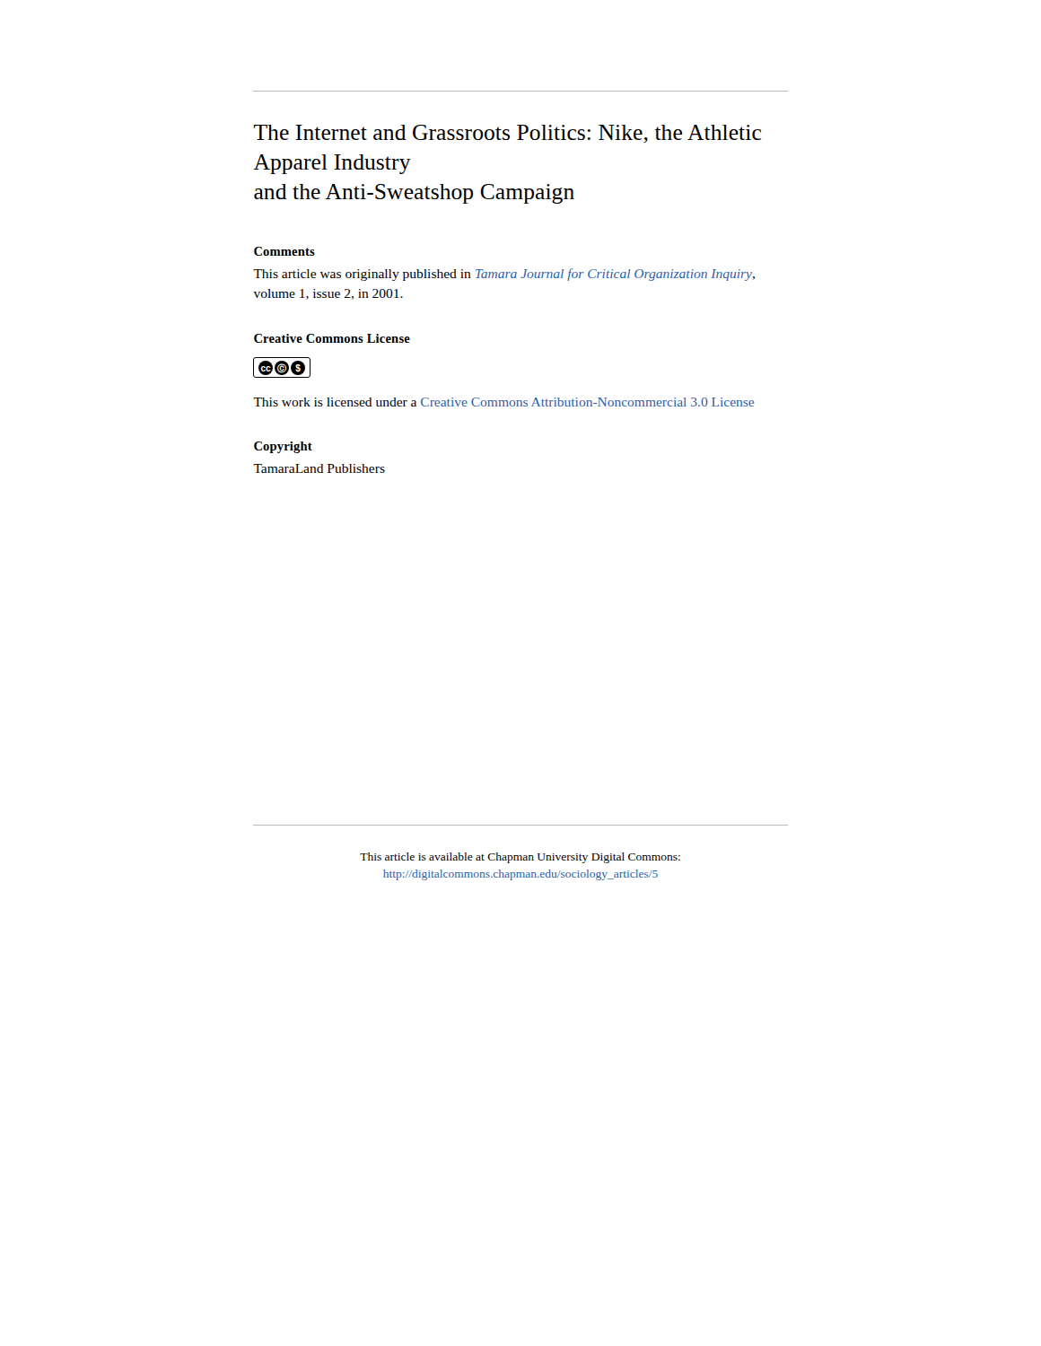The Internet and Grassroots Politics: Nike, the Athletic Apparel Industry
and the Anti-Sweatshop Campaign
Comments
This article was originally published in Tamara Journal for Critical Organization Inquiry, volume 1, issue 2, in 2001.
Creative Commons License
cc Ⓒ $
This work is licensed under a Creative Commons Attribution-Noncommercial 3.0 License
Copyright
TamaraLand Publishers
This article is available at Chapman University Digital Commons: http://digitalcommons.chapman.edu/sociology_articles/5